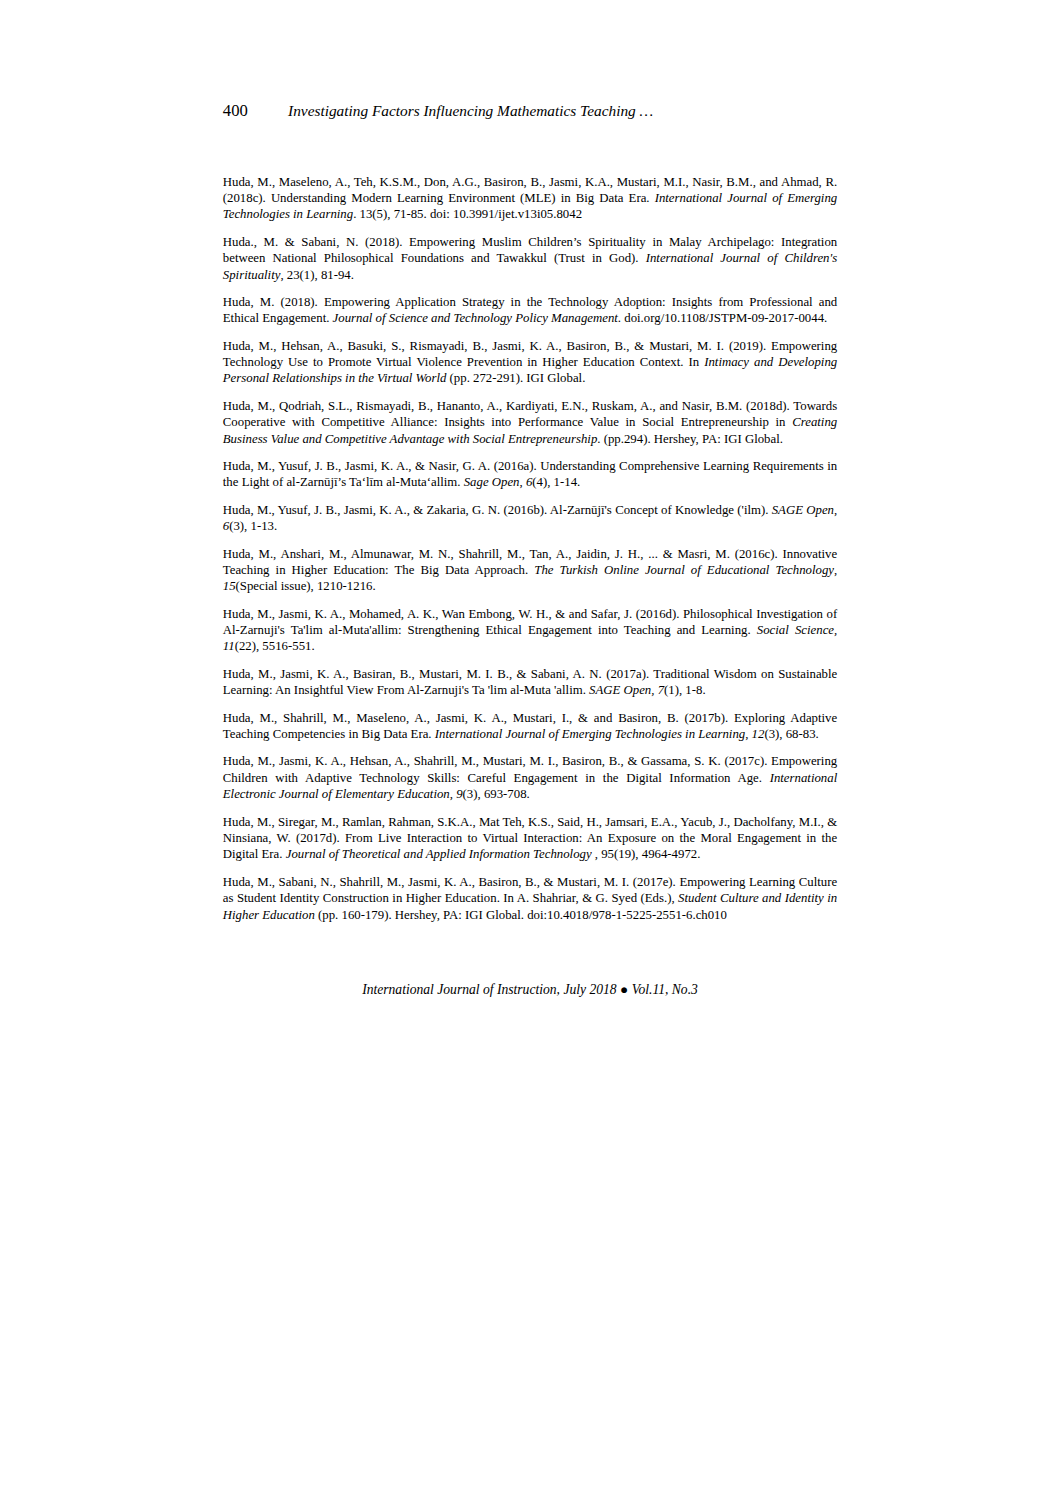400
Investigating Factors Influencing Mathematics Teaching …
Huda, M., Maseleno, A., Teh, K.S.M., Don, A.G., Basiron, B., Jasmi, K.A., Mustari, M.I., Nasir, B.M., and Ahmad, R. (2018c). Understanding Modern Learning Environment (MLE) in Big Data Era. International Journal of Emerging Technologies in Learning. 13(5), 71-85. doi: 10.3991/ijet.v13i05.8042
Huda., M. & Sabani, N. (2018). Empowering Muslim Children’s Spirituality in Malay Archipelago: Integration between National Philosophical Foundations and Tawakkul (Trust in God). International Journal of Children's Spirituality, 23(1), 81-94.
Huda, M. (2018). Empowering Application Strategy in the Technology Adoption: Insights from Professional and Ethical Engagement. Journal of Science and Technology Policy Management. doi.org/10.1108/JSTPM-09-2017-0044.
Huda, M., Hehsan, A., Basuki, S., Rismayadi, B., Jasmi, K. A., Basiron, B., & Mustari, M. I. (2019). Empowering Technology Use to Promote Virtual Violence Prevention in Higher Education Context. In Intimacy and Developing Personal Relationships in the Virtual World (pp. 272-291). IGI Global.
Huda, M., Qodriah, S.L., Rismayadi, B., Hananto, A., Kardiyati, E.N., Ruskam, A., and Nasir, B.M. (2018d). Towards Cooperative with Competitive Alliance: Insights into Performance Value in Social Entrepreneurship in Creating Business Value and Competitive Advantage with Social Entrepreneurship. (pp.294). Hershey, PA: IGI Global.
Huda, M., Yusuf, J. B., Jasmi, K. A., & Nasir, G. A. (2016a). Understanding Comprehensive Learning Requirements in the Light of al-Zarnūjī’s Ta‘līm al-Muta‘allim. Sage Open, 6(4), 1-14.
Huda, M., Yusuf, J. B., Jasmi, K. A., & Zakaria, G. N. (2016b). Al-Zarnūjī's Concept of Knowledge ('ilm). SAGE Open, 6(3), 1-13.
Huda, M., Anshari, M., Almunawar, M. N., Shahrill, M., Tan, A., Jaidin, J. H., ... & Masri, M. (2016c). Innovative Teaching in Higher Education: The Big Data Approach. The Turkish Online Journal of Educational Technology, 15(Special issue), 1210-1216.
Huda, M., Jasmi, K. A., Mohamed, A. K., Wan Embong, W. H., & and Safar, J. (2016d). Philosophical Investigation of Al-Zarnuji's Ta'lim al-Muta'allim: Strengthening Ethical Engagement into Teaching and Learning. Social Science, 11(22), 5516-551.
Huda, M., Jasmi, K. A., Basiran, B., Mustari, M. I. B., & Sabani, A. N. (2017a). Traditional Wisdom on Sustainable Learning: An Insightful View From Al-Zarnuji's Ta 'lim al-Muta 'allim. SAGE Open, 7(1), 1-8.
Huda, M., Shahrill, M., Maseleno, A., Jasmi, K. A., Mustari, I., & and Basiron, B. (2017b). Exploring Adaptive Teaching Competencies in Big Data Era. International Journal of Emerging Technologies in Learning, 12(3), 68-83.
Huda, M., Jasmi, K. A., Hehsan, A., Shahrill, M., Mustari, M. I., Basiron, B., & Gassama, S. K. (2017c). Empowering Children with Adaptive Technology Skills: Careful Engagement in the Digital Information Age. International Electronic Journal of Elementary Education, 9(3), 693-708.
Huda, M., Siregar, M., Ramlan, Rahman, S.K.A., Mat Teh, K.S., Said, H., Jamsari, E.A., Yacub, J., Dacholfany, M.I., & Ninsiana, W. (2017d). From Live Interaction to Virtual Interaction: An Exposure on the Moral Engagement in the Digital Era. Journal of Theoretical and Applied Information Technology , 95(19), 4964-4972.
Huda, M., Sabani, N., Shahrill, M., Jasmi, K. A., Basiron, B., & Mustari, M. I. (2017e). Empowering Learning Culture as Student Identity Construction in Higher Education. In A. Shahriar, & G. Syed (Eds.), Student Culture and Identity in Higher Education (pp. 160-179). Hershey, PA: IGI Global. doi:10.4018/978-1-5225-2551-6.ch010
International Journal of Instruction, July 2018 ● Vol.11, No.3